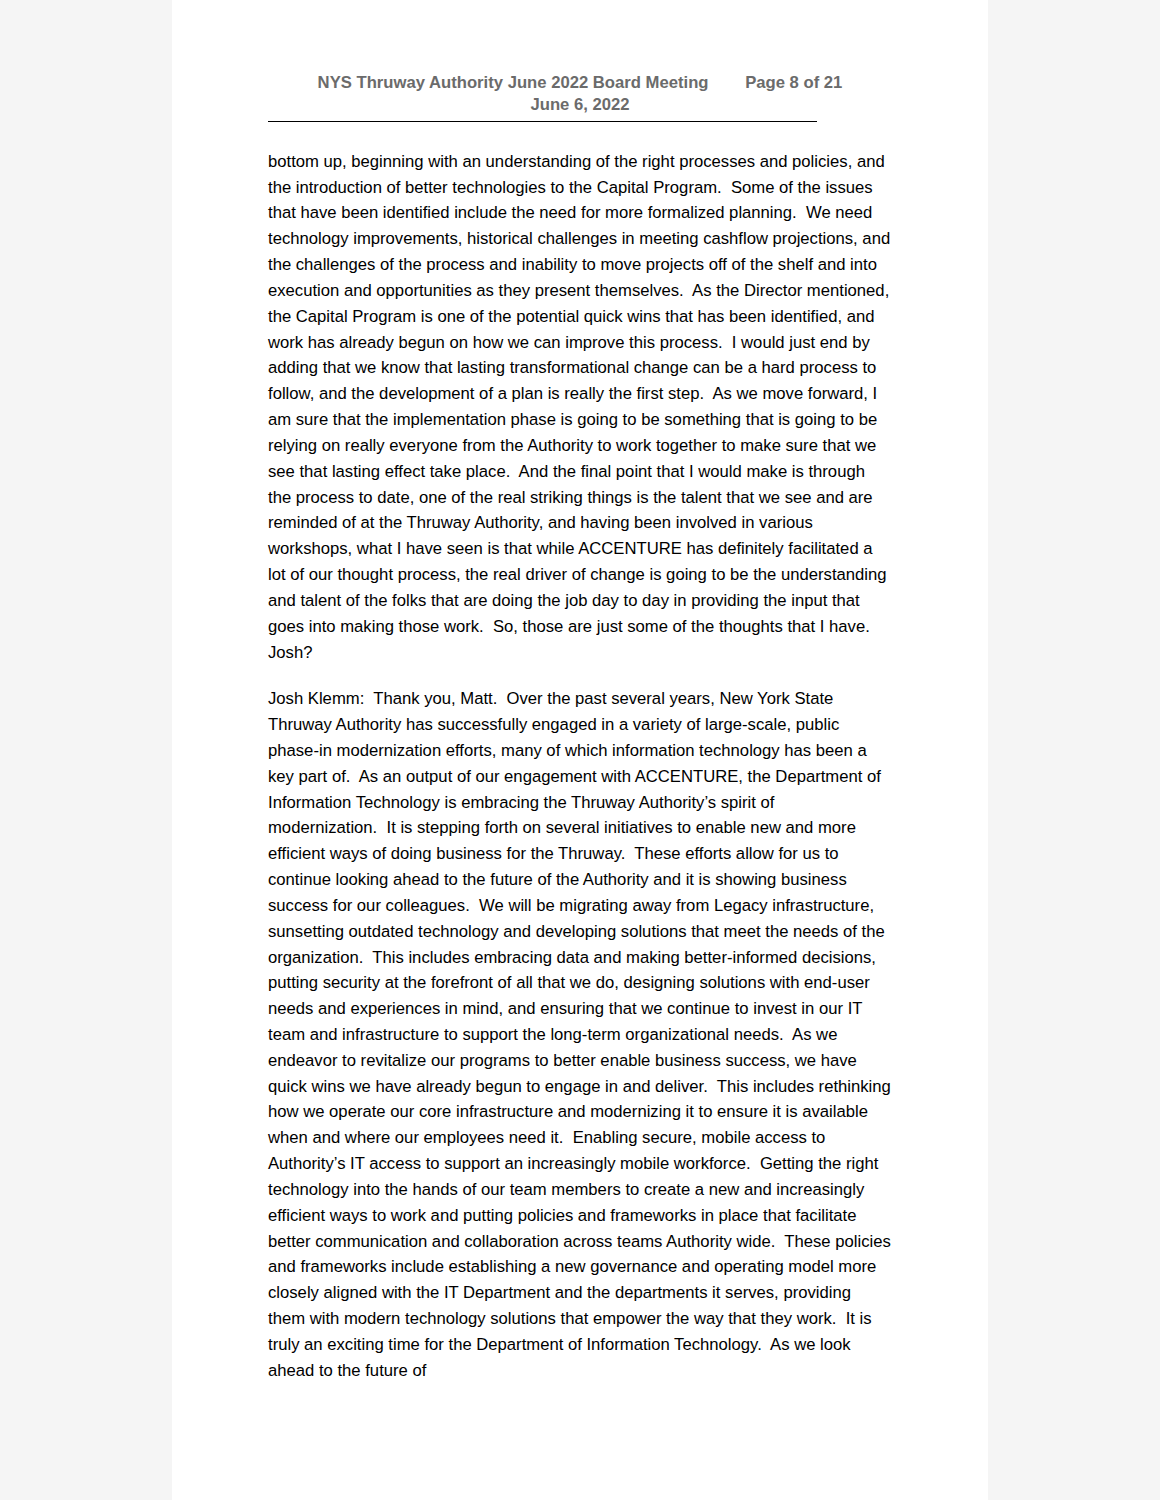NYS Thruway Authority June 2022 Board Meeting Page 8 of 21 June 6, 2022
bottom up, beginning with an understanding of the right processes and policies, and the introduction of better technologies to the Capital Program. Some of the issues that have been identified include the need for more formalized planning. We need technology improvements, historical challenges in meeting cashflow projections, and the challenges of the process and inability to move projects off of the shelf and into execution and opportunities as they present themselves. As the Director mentioned, the Capital Program is one of the potential quick wins that has been identified, and work has already begun on how we can improve this process. I would just end by adding that we know that lasting transformational change can be a hard process to follow, and the development of a plan is really the first step. As we move forward, I am sure that the implementation phase is going to be something that is going to be relying on really everyone from the Authority to work together to make sure that we see that lasting effect take place. And the final point that I would make is through the process to date, one of the real striking things is the talent that we see and are reminded of at the Thruway Authority, and having been involved in various workshops, what I have seen is that while ACCENTURE has definitely facilitated a lot of our thought process, the real driver of change is going to be the understanding and talent of the folks that are doing the job day to day in providing the input that goes into making those work. So, those are just some of the thoughts that I have. Josh?
Josh Klemm: Thank you, Matt. Over the past several years, New York State Thruway Authority has successfully engaged in a variety of large-scale, public phase-in modernization efforts, many of which information technology has been a key part of. As an output of our engagement with ACCENTURE, the Department of Information Technology is embracing the Thruway Authority’s spirit of modernization. It is stepping forth on several initiatives to enable new and more efficient ways of doing business for the Thruway. These efforts allow for us to continue looking ahead to the future of the Authority and it is showing business success for our colleagues. We will be migrating away from Legacy infrastructure, sunsetting outdated technology and developing solutions that meet the needs of the organization. This includes embracing data and making better-informed decisions, putting security at the forefront of all that we do, designing solutions with end-user needs and experiences in mind, and ensuring that we continue to invest in our IT team and infrastructure to support the long-term organizational needs. As we endeavor to revitalize our programs to better enable business success, we have quick wins we have already begun to engage in and deliver. This includes rethinking how we operate our core infrastructure and modernizing it to ensure it is available when and where our employees need it. Enabling secure, mobile access to Authority’s IT access to support an increasingly mobile workforce. Getting the right technology into the hands of our team members to create a new and increasingly efficient ways to work and putting policies and frameworks in place that facilitate better communication and collaboration across teams Authority wide. These policies and frameworks include establishing a new governance and operating model more closely aligned with the IT Department and the departments it serves, providing them with modern technology solutions that empower the way that they work. It is truly an exciting time for the Department of Information Technology. As we look ahead to the future of